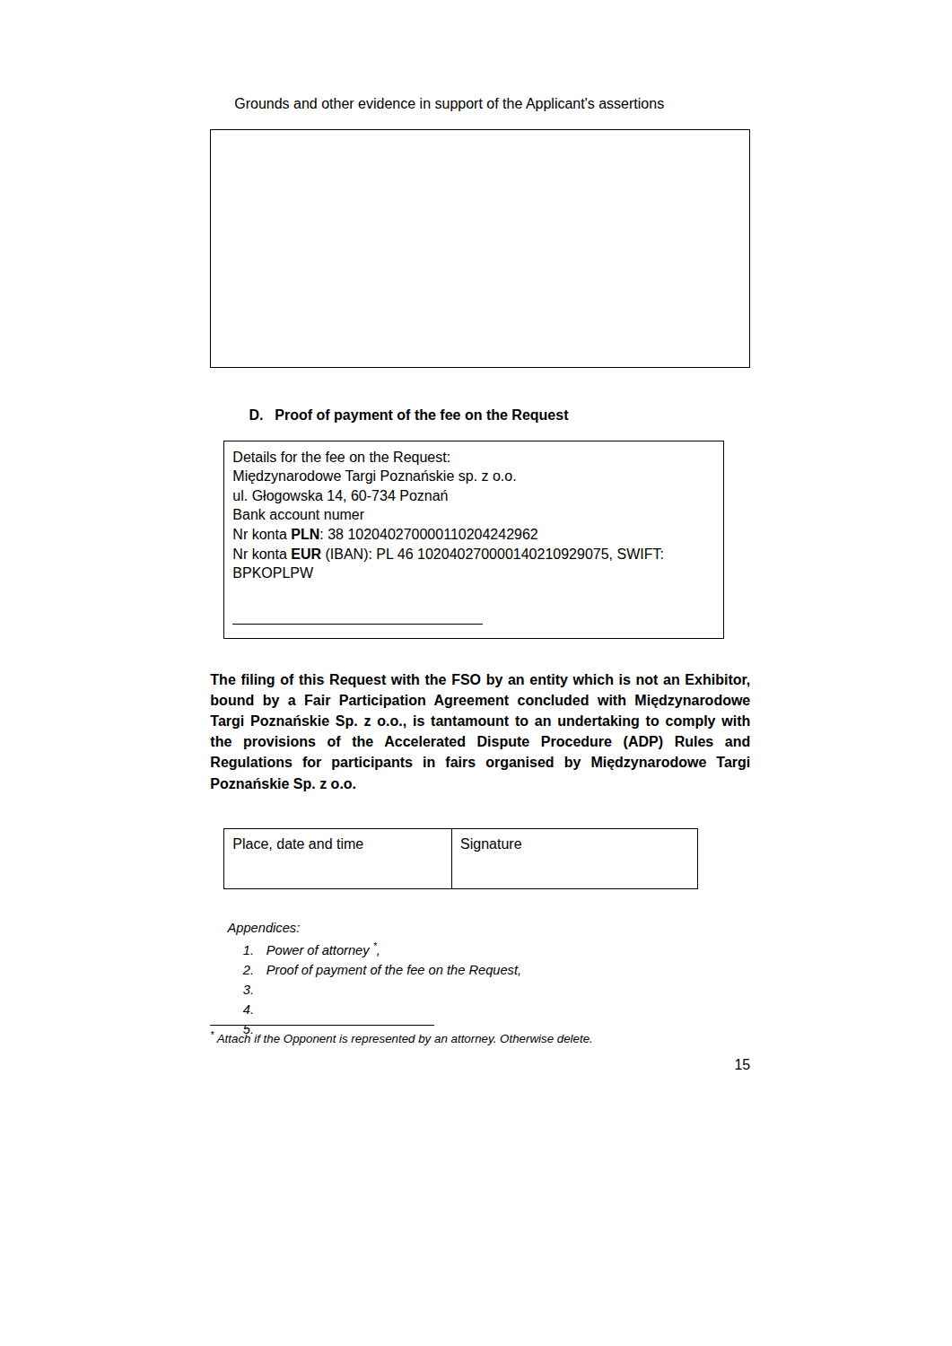Grounds and other evidence in support of the Applicant's assertions
D. Proof of payment of the fee on the Request
Details for the fee on the Request:
Międzynarodowe Targi Poznańskie sp. z o.o.
ul. Głogowska 14, 60-734 Poznań
Bank account numer
Nr konta PLN: 38 102040270000110204242962
Nr konta EUR (IBAN): PL 46 102040270000140210929075, SWIFT: BPKOPLPW
The filing of this Request with the FSO by an entity which is not an Exhibitor, bound by a Fair Participation Agreement concluded with Międzynarodowe Targi Poznańskie Sp. z o.o., is tantamount to an undertaking to comply with the provisions of the Accelerated Dispute Procedure (ADP) Rules and Regulations for participants in fairs organised by Międzynarodowe Targi Poznańskie Sp. z o.o.
| Place, date and time | Signature |
Appendices:
Power of attorney *,
Proof of payment of the fee on the Request,
* Attach if the Opponent is represented by an attorney. Otherwise delete.
15